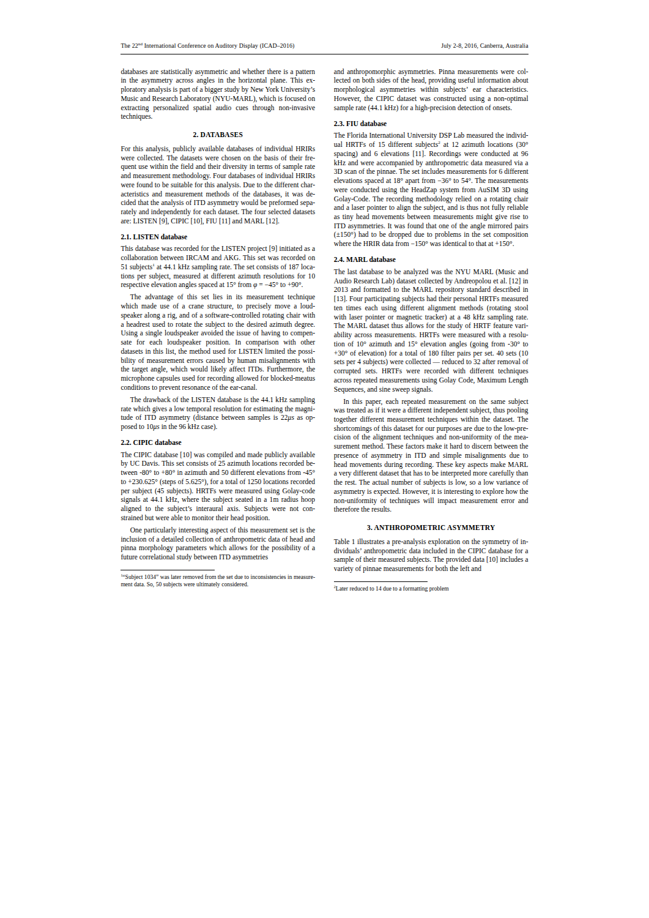The 22nd International Conference on Auditory Display (ICAD–2016)
July 2-8, 2016, Canberra, Australia
databases are statistically asymmetric and whether there is a pattern in the asymmetry across angles in the horizontal plane. This exploratory analysis is part of a bigger study by New York University’s Music and Research Laboratory (NYU-MARL), which is focused on extracting personalized spatial audio cues through non-invasive techniques.
2. Databases
For this analysis, publicly available databases of individual HRIRs were collected. The datasets were chosen on the basis of their frequent use within the field and their diversity in terms of sample rate and measurement methodology. Four databases of individual HRIRs were found to be suitable for this analysis. Due to the different characteristics and measurement methods of the databases, it was decided that the analysis of ITD asymmetry would be preformed separately and independently for each dataset. The four selected datasets are: LISTEN [9], CIPIC [10], FIU [11] and MARL [12].
2.1. LISTEN database
This database was recorded for the LISTEN project [9] initiated as a collaboration between IRCAM and AKG. This set was recorded on 51 subjects1 at 44.1 kHz sampling rate. The set consists of 187 locations per subject, measured at different azimuth resolutions for 10 respective elevation angles spaced at 15° from φ = −45° to +90°.
The advantage of this set lies in its measurement technique which made use of a crane structure, to precisely move a loudspeaker along a rig, and of a software-controlled rotating chair with a headrest used to rotate the subject to the desired azimuth degree. Using a single loudspeaker avoided the issue of having to compensate for each loudspeaker position. In comparison with other datasets in this list, the method used for LISTEN limited the possibility of measurement errors caused by human misalignments with the target angle, which would likely affect ITDs. Furthermore, the microphone capsules used for recording allowed for blocked-meatus conditions to prevent resonance of the ear-canal.
The drawback of the LISTEN database is the 44.1 kHz sampling rate which gives a low temporal resolution for estimating the magnitude of ITD asymmetry (distance between samples is 22μs as opposed to 10μs in the 96 kHz case).
2.2. CIPIC database
The CIPIC database [10] was compiled and made publicly available by UC Davis. This set consists of 25 azimuth locations recorded between -80° to +80° in azimuth and 50 different elevations from -45° to +230.625° (steps of 5.625°), for a total of 1250 locations recorded per subject (45 subjects). HRTFs were measured using Golay-code signals at 44.1 kHz, where the subject seated in a 1m radius hoop aligned to the subject’s interaural axis. Subjects were not constrained but were able to monitor their head position.
One particularly interesting aspect of this measurement set is the inclusion of a detailed collection of anthropometric data of head and pinna morphology parameters which allows for the possibility of a future correlational study between ITD asymmetries
1“Subject 1034” was later removed from the set due to inconsistencies in measurement data. So, 50 subjects were ultimately considered.
and anthropomorphic asymmetries. Pinna measurements were collected on both sides of the head, providing useful information about morphological asymmetries within subjects’ ear characteristics. However, the CIPIC dataset was constructed using a non-optimal sample rate (44.1 kHz) for a high-precision detection of onsets.
2.3. FIU database
The Florida International University DSP Lab measured the individual HRTFs of 15 different subjects2 at 12 azimuth locations (30° spacing) and 6 elevations [11]. Recordings were conducted at 96 kHz and were accompanied by anthropometric data measured via a 3D scan of the pinnae. The set includes measurements for 6 different elevations spaced at 18° apart from −36° to 54°. The measurements were conducted using the HeadZap system from AuSIM 3D using Golay-Code. The recording methodology relied on a rotating chair and a laser pointer to align the subject, and is thus not fully reliable as tiny head movements between measurements might give rise to ITD asymmetries. It was found that one of the angle mirrored pairs (±150°) had to be dropped due to problems in the set composition where the HRIR data from −150° was identical to that at +150°.
2.4. MARL database
The last database to be analyzed was the NYU MARL (Music and Audio Research Lab) dataset collected by Andreopolou et al. [12] in 2013 and formatted to the MARL repository standard described in [13]. Four participating subjects had their personal HRTFs measured ten times each using different alignment methods (rotating stool with laser pointer or magnetic tracker) at a 48 kHz sampling rate. The MARL dataset thus allows for the study of HRTF feature variability across measurements. HRTFs were measured with a resolution of 10° azimuth and 15° elevation angles (going from -30° to +30° of elevation) for a total of 180 filter pairs per set. 40 sets (10 sets per 4 subjects) were collected — reduced to 32 after removal of corrupted sets. HRTFs were recorded with different techniques across repeated measurements using Golay Code, Maximum Length Sequences, and sine sweep signals.
In this paper, each repeated measurement on the same subject was treated as if it were a different independent subject, thus pooling together different measurement techniques within the dataset. The shortcomings of this dataset for our purposes are due to the low-precision of the alignment techniques and non-uniformity of the measurement method. These factors make it hard to discern between the presence of asymmetry in ITD and simple misalignments due to head movements during recording. These key aspects make MARL a very different dataset that has to be interpreted more carefully than the rest. The actual number of subjects is low, so a low variance of asymmetry is expected. However, it is interesting to explore how the non-uniformity of techniques will impact measurement error and therefore the results.
3. Anthropometric Asymmetry
Table 1 illustrates a pre-analysis exploration on the symmetry of individuals’ anthropometric data included in the CIPIC database for a sample of their measured subjects. The provided data [10] includes a variety of pinnae measurements for both the left and
2Later reduced to 14 due to a formatting problem